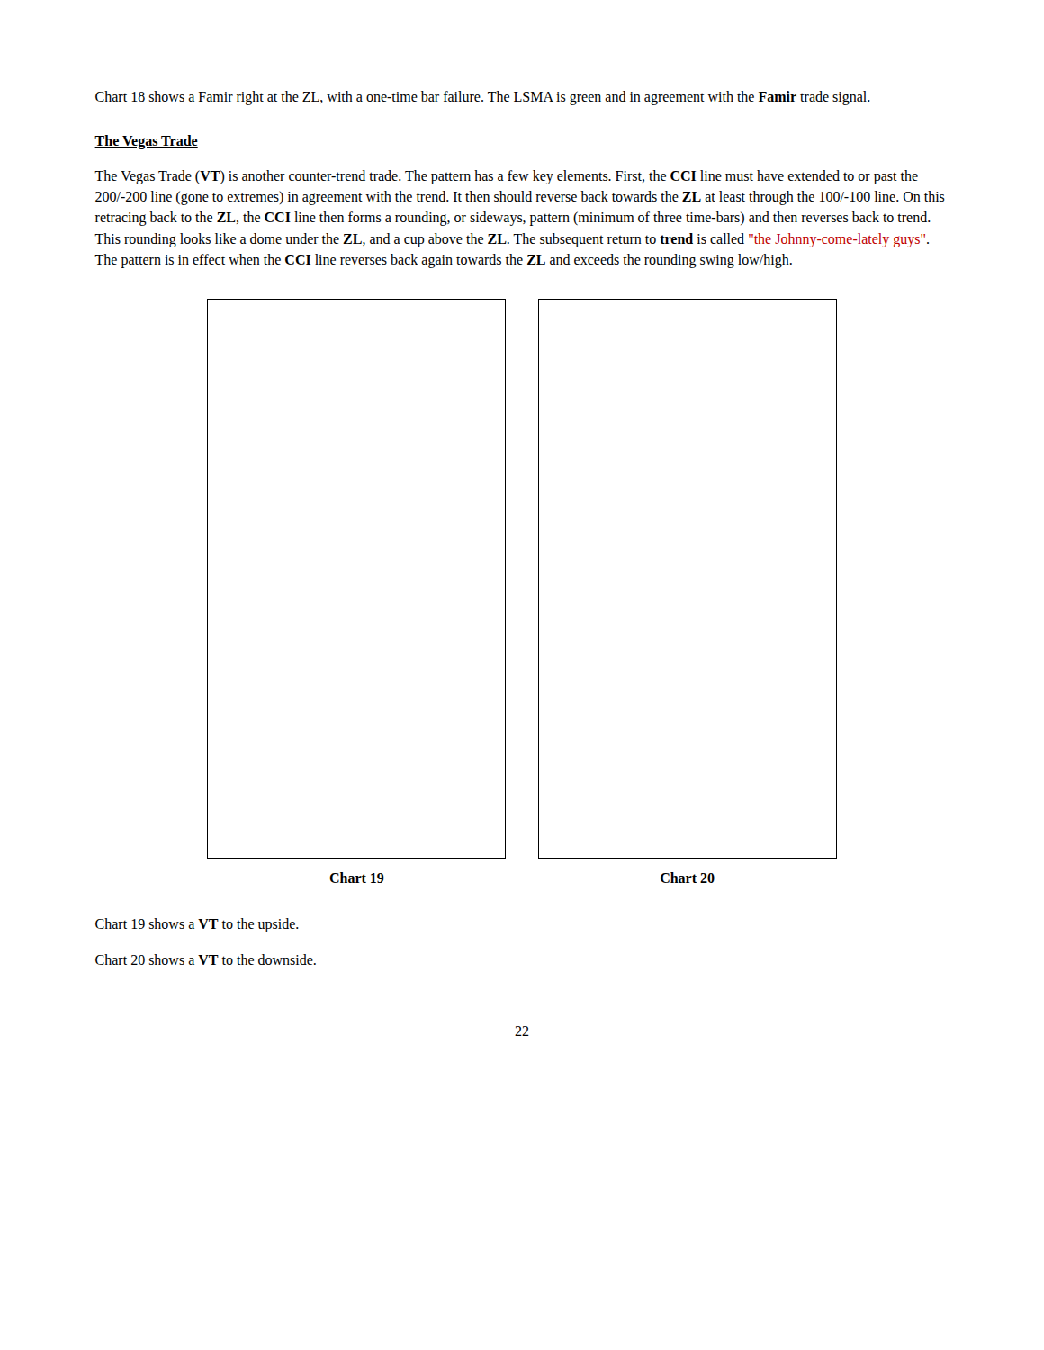Chart 18 shows a Famir right at the ZL, with a one-time bar failure. The LSMA is green and in agreement with the Famir trade signal.
The Vegas Trade
The Vegas Trade (VT) is another counter-trend trade. The pattern has a few key elements. First, the CCI line must have extended to or past the 200/-200 line (gone to extremes) in agreement with the trend. It then should reverse back towards the ZL at least through the 100/-100 line. On this retracing back to the ZL, the CCI line then forms a rounding, or sideways, pattern (minimum of three time-bars) and then reverses back to trend. This rounding looks like a dome under the ZL, and a cup above the ZL. The subsequent return to trend is called "the Johnny-come-lately guys". The pattern is in effect when the CCI line reverses back again towards the ZL and exceeds the rounding swing low/high.
Chart 19
Chart 20
Chart 19 shows a VT to the upside.
Chart 20 shows a VT to the downside.
22